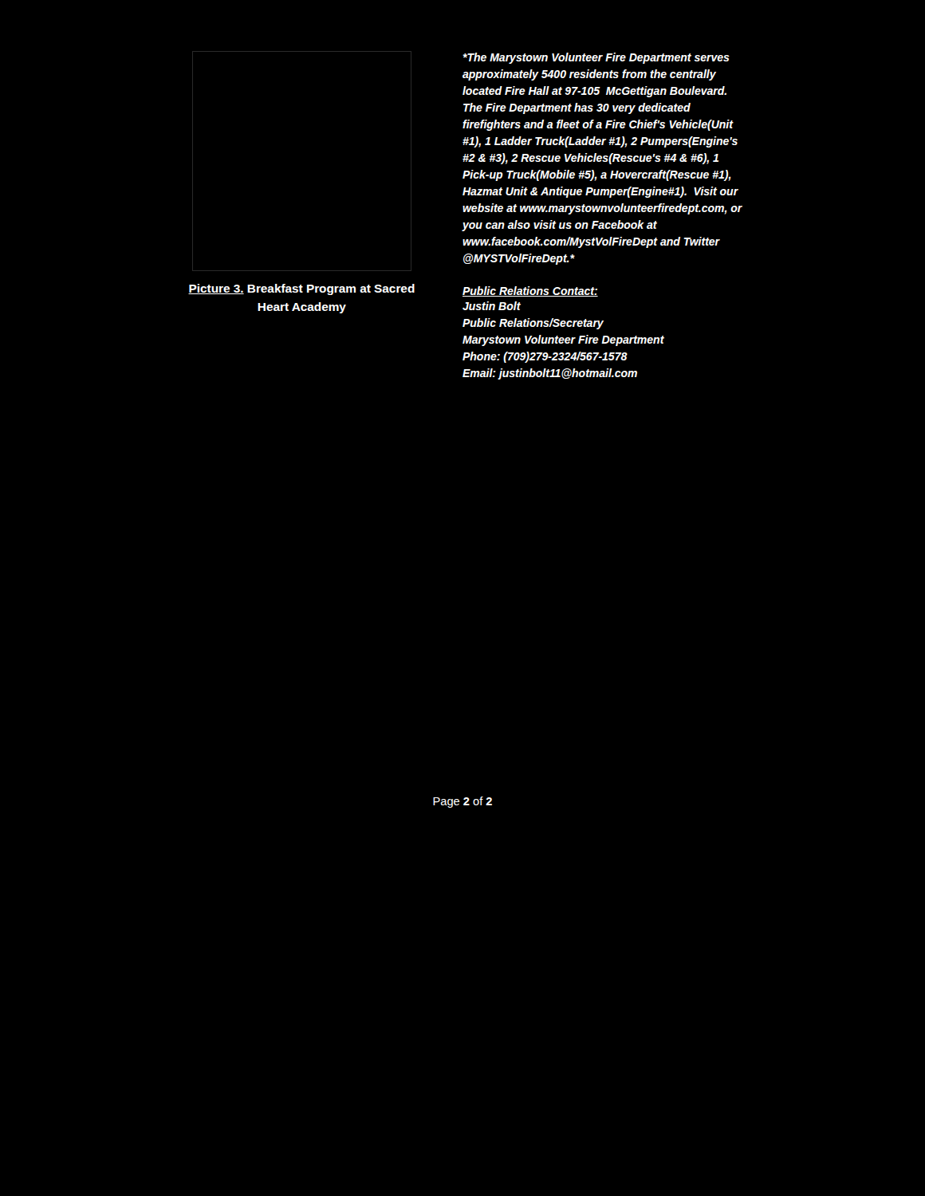Picture 3. Breakfast Program at Sacred Heart Academy
*The Marystown Volunteer Fire Department serves approximately 5400 residents from the centrally located Fire Hall at 97-105 McGettigan Boulevard. The Fire Department has 30 very dedicated firefighters and a fleet of a Fire Chief's Vehicle(Unit #1), 1 Ladder Truck(Ladder #1), 2 Pumpers(Engine's #2 & #3), 2 Rescue Vehicles(Rescue's #4 & #6), 1 Pick-up Truck(Mobile #5), a Hovercraft(Rescue #1), Hazmat Unit & Antique Pumper(Engine#1). Visit our website at www.marystownvolunteerfiredept.com, or you can also visit us on Facebook at www.facebook.com/MystVolFireDept and Twitter @MYSTVolFireDept.*
Public Relations Contact:
Justin Bolt
Public Relations/Secretary
Marystown Volunteer Fire Department
Phone: (709)279-2324/567-1578
Email: justinbolt11@hotmail.com
Page 2 of 2